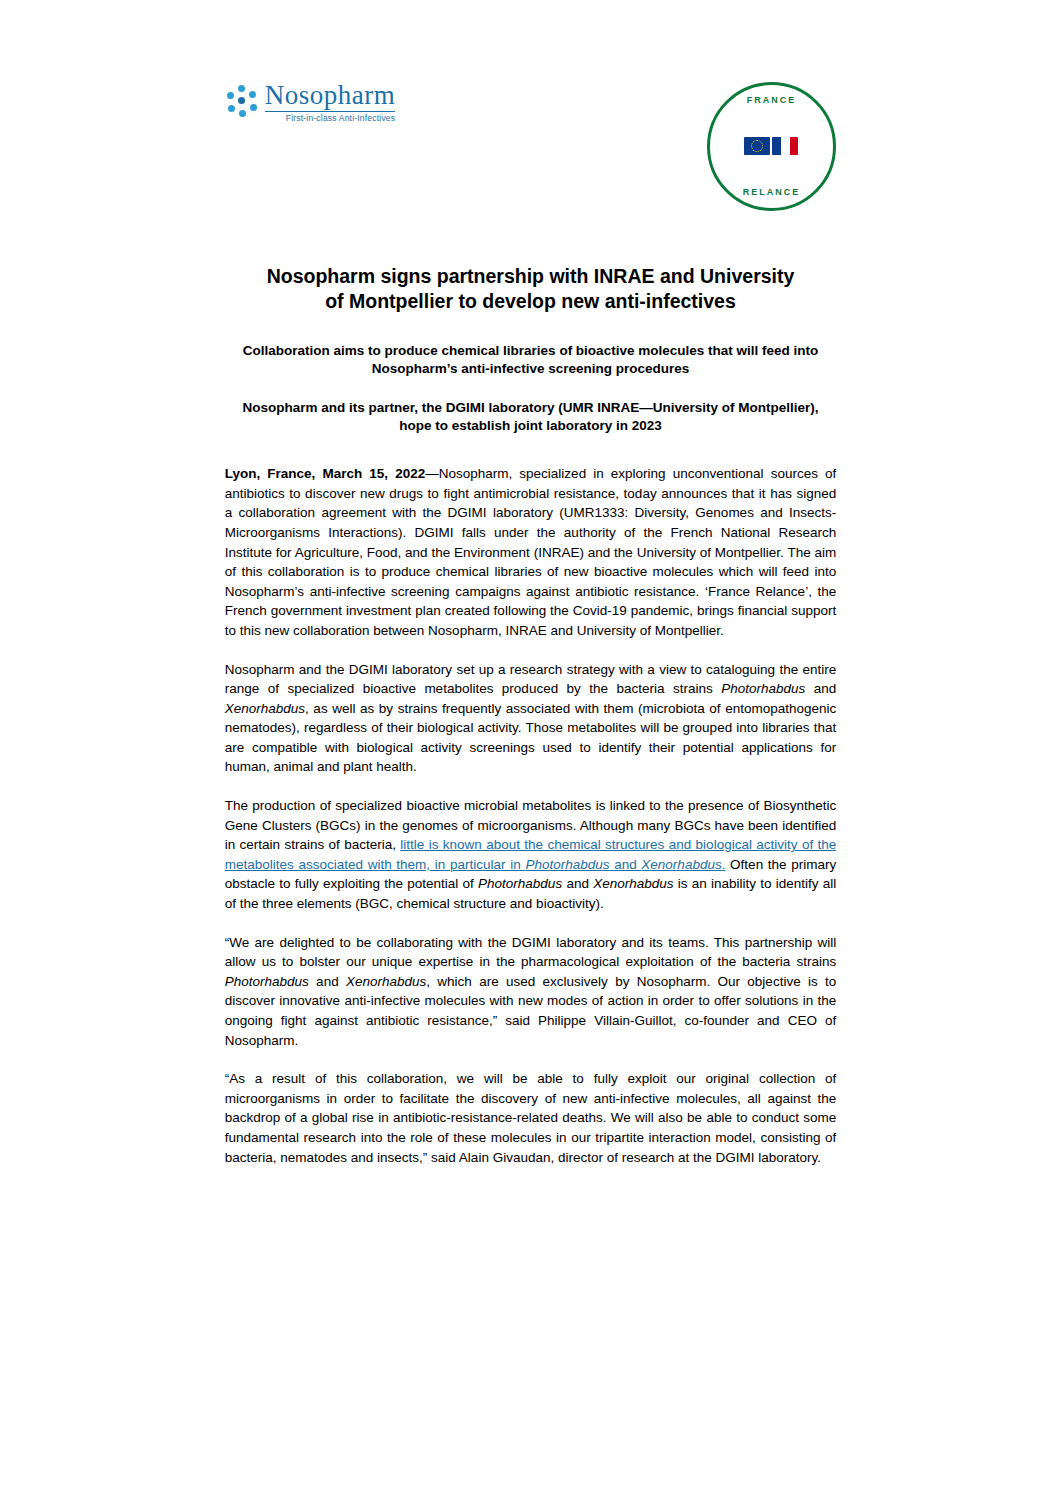Nosopharm
First-in-class Anti-Infectives
FRANCE
RELANCE
Nosopharm signs partnership with INRAE and University
of Montpellier to develop new anti-infectives
Collaboration aims to produce chemical libraries of bioactive molecules that will feed into Nosopharm’s anti-infective screening procedures
Nosopharm and its partner, the DGIMI laboratory (UMR INRAE—University of Montpellier), hope to establish joint laboratory in 2023
Lyon, France, March 15, 2022—Nosopharm, specialized in exploring unconventional sources of antibiotics to discover new drugs to fight antimicrobial resistance, today announces that it has signed a collaboration agreement with the DGIMI laboratory (UMR1333: Diversity, Genomes and Insects-Microorganisms Interactions). DGIMI falls under the authority of the French National Research Institute for Agriculture, Food, and the Environment (INRAE) and the University of Montpellier. The aim of this collaboration is to produce chemical libraries of new bioactive molecules which will feed into Nosopharm’s anti-infective screening campaigns against antibiotic resistance. ‘France Relance’, the French government investment plan created following the Covid-19 pandemic, brings financial support to this new collaboration between Nosopharm, INRAE and University of Montpellier.
Nosopharm and the DGIMI laboratory set up a research strategy with a view to cataloguing the entire range of specialized bioactive metabolites produced by the bacteria strains Photorhabdus and Xenorhabdus, as well as by strains frequently associated with them (microbiota of entomopathogenic nematodes), regardless of their biological activity. Those metabolites will be grouped into libraries that are compatible with biological activity screenings used to identify their potential applications for human, animal and plant health.
The production of specialized bioactive microbial metabolites is linked to the presence of Biosynthetic Gene Clusters (BGCs) in the genomes of microorganisms. Although many BGCs have been identified in certain strains of bacteria, little is known about the chemical structures and biological activity of the metabolites associated with them, in particular in Photorhabdus and Xenorhabdus. Often the primary obstacle to fully exploiting the potential of Photorhabdus and Xenorhabdus is an inability to identify all of the three elements (BGC, chemical structure and bioactivity).
“We are delighted to be collaborating with the DGIMI laboratory and its teams. This partnership will allow us to bolster our unique expertise in the pharmacological exploitation of the bacteria strains Photorhabdus and Xenorhabdus, which are used exclusively by Nosopharm. Our objective is to discover innovative anti-infective molecules with new modes of action in order to offer solutions in the ongoing fight against antibiotic resistance,” said Philippe Villain-Guillot, co-founder and CEO of Nosopharm.
“As a result of this collaboration, we will be able to fully exploit our original collection of microorganisms in order to facilitate the discovery of new anti-infective molecules, all against the backdrop of a global rise in antibiotic-resistance-related deaths. We will also be able to conduct some fundamental research into the role of these molecules in our tripartite interaction model, consisting of bacteria, nematodes and insects,” said Alain Givaudan, director of research at the DGIMI laboratory.